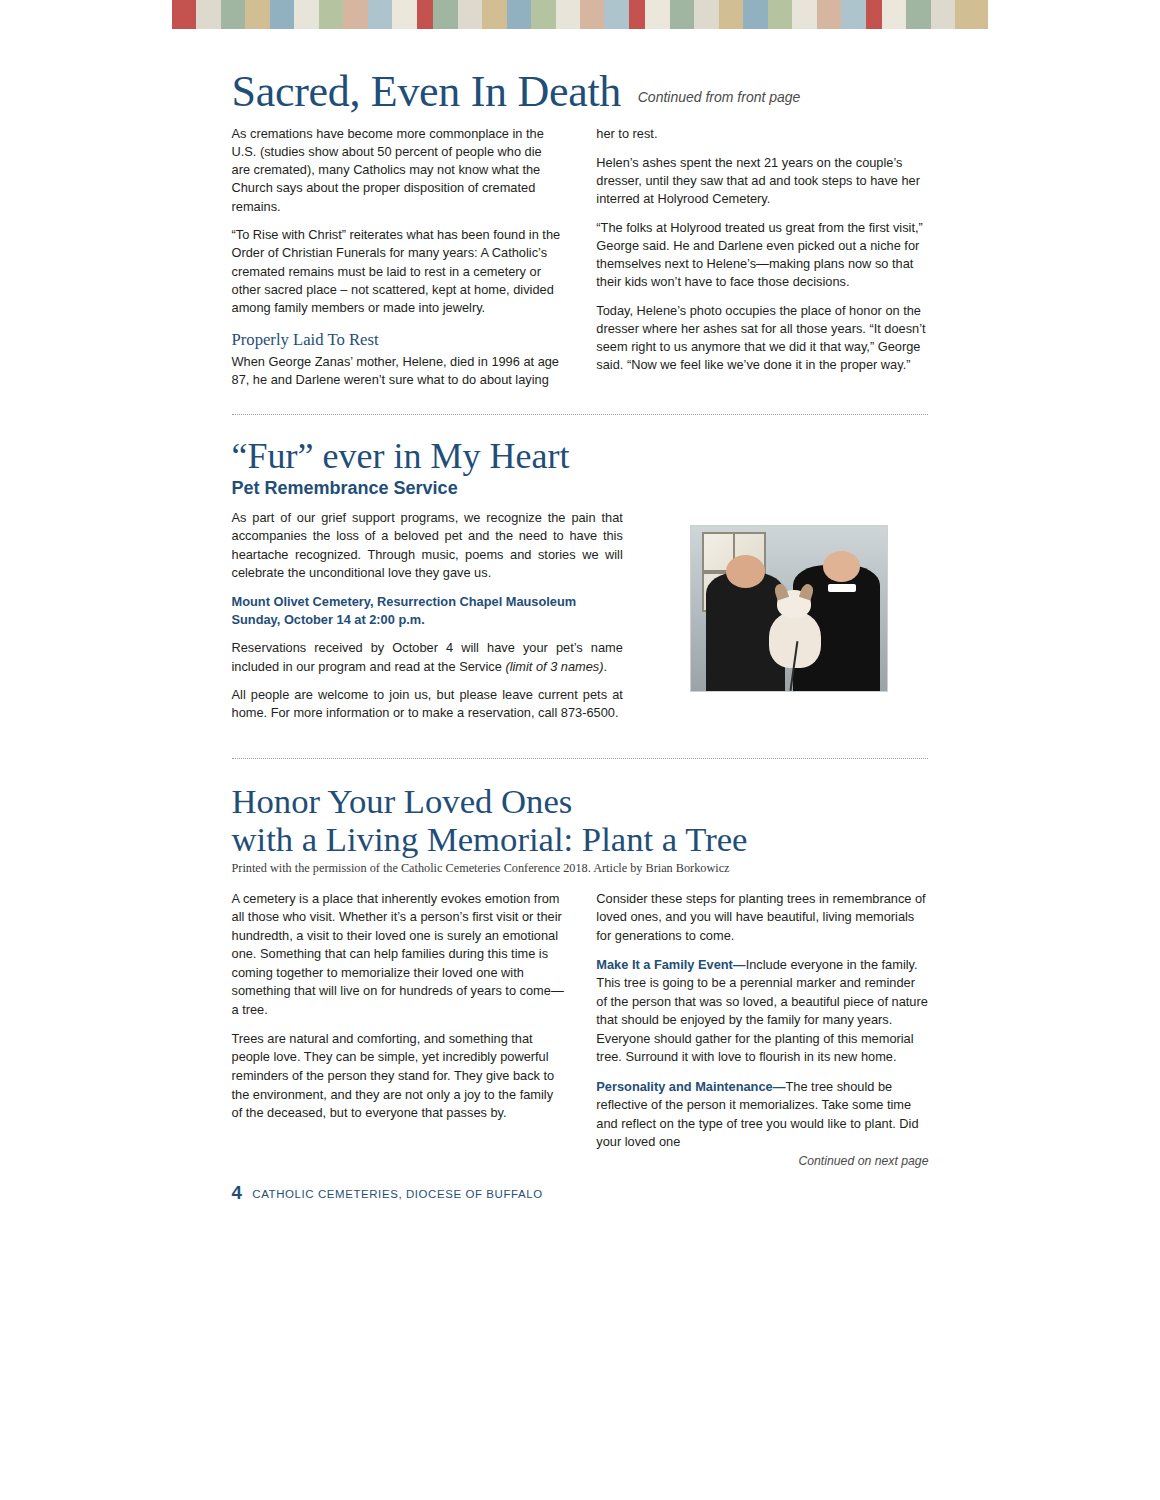Sacred, Even In Death Continued from front page
As cremations have become more commonplace in the U.S. (studies show about 50 percent of people who die are cremated), many Catholics may not know what the Church says about the proper disposition of cremated remains.
“To Rise with Christ” reiterates what has been found in the Order of Christian Funerals for many years: A Catholic’s cremated remains must be laid to rest in a cemetery or other sacred place – not scattered, kept at home, divided among family members or made into jewelry.
Properly Laid To Rest
When George Zanas’ mother, Helene, died in 1996 at age 87, he and Darlene weren’t sure what to do about laying her to rest.
Helen’s ashes spent the next 21 years on the couple’s dresser, until they saw that ad and took steps to have her interred at Holyrood Cemetery.
“The folks at Holyrood treated us great from the first visit,” George said. He and Darlene even picked out a niche for themselves next to Helene’s—making plans now so that their kids won’t have to face those decisions.
Today, Helene’s photo occupies the place of honor on the dresser where her ashes sat for all those years. “It doesn’t seem right to us anymore that we did it that way,” George said. “Now we feel like we’ve done it in the proper way.”
“Fur” ever in My Heart
Pet Remembrance Service
As part of our grief support programs, we recognize the pain that accompanies the loss of a beloved pet and the need to have this heartache recognized. Through music, poems and stories we will celebrate the unconditional love they gave us.
Mount Olivet Cemetery, Resurrection Chapel Mausoleum
Sunday, October 14 at 2:00 p.m.
Reservations received by October 4 will have your pet’s name included in our program and read at the Service (limit of 3 names).
All people are welcome to join us, but please leave current pets at home. For more information or to make a reservation, call 873-6500.
Honor Your Loved Ones
with a Living Memorial: Plant a Tree
Printed with the permission of the Catholic Cemeteries Conference 2018. Article by Brian Borkowicz
A cemetery is a place that inherently evokes emotion from all those who visit. Whether it’s a person’s first visit or their hundredth, a visit to their loved one is surely an emotional one. Something that can help families during this time is coming together to memorialize their loved one with something that will live on for hundreds of years to come—a tree.
Trees are natural and comforting, and something that people love. They can be simple, yet incredibly powerful reminders of the person they stand for. They give back to the environment, and they are not only a joy to the family of the deceased, but to everyone that passes by.
Consider these steps for planting trees in remembrance of loved ones, and you will have beautiful, living memorials for generations to come.
Make It a Family Event—Include everyone in the family. This tree is going to be a perennial marker and reminder of the person that was so loved, a beautiful piece of nature that should be enjoyed by the family for many years. Everyone should gather for the planting of this memorial tree. Surround it with love to flourish in its new home.
Personality and Maintenance—The tree should be reflective of the person it memorializes. Take some time and reflect on the type of tree you would like to plant. Did your loved one
Continued on next page
4 Catholic Cemeteries, Diocese of Buffalo